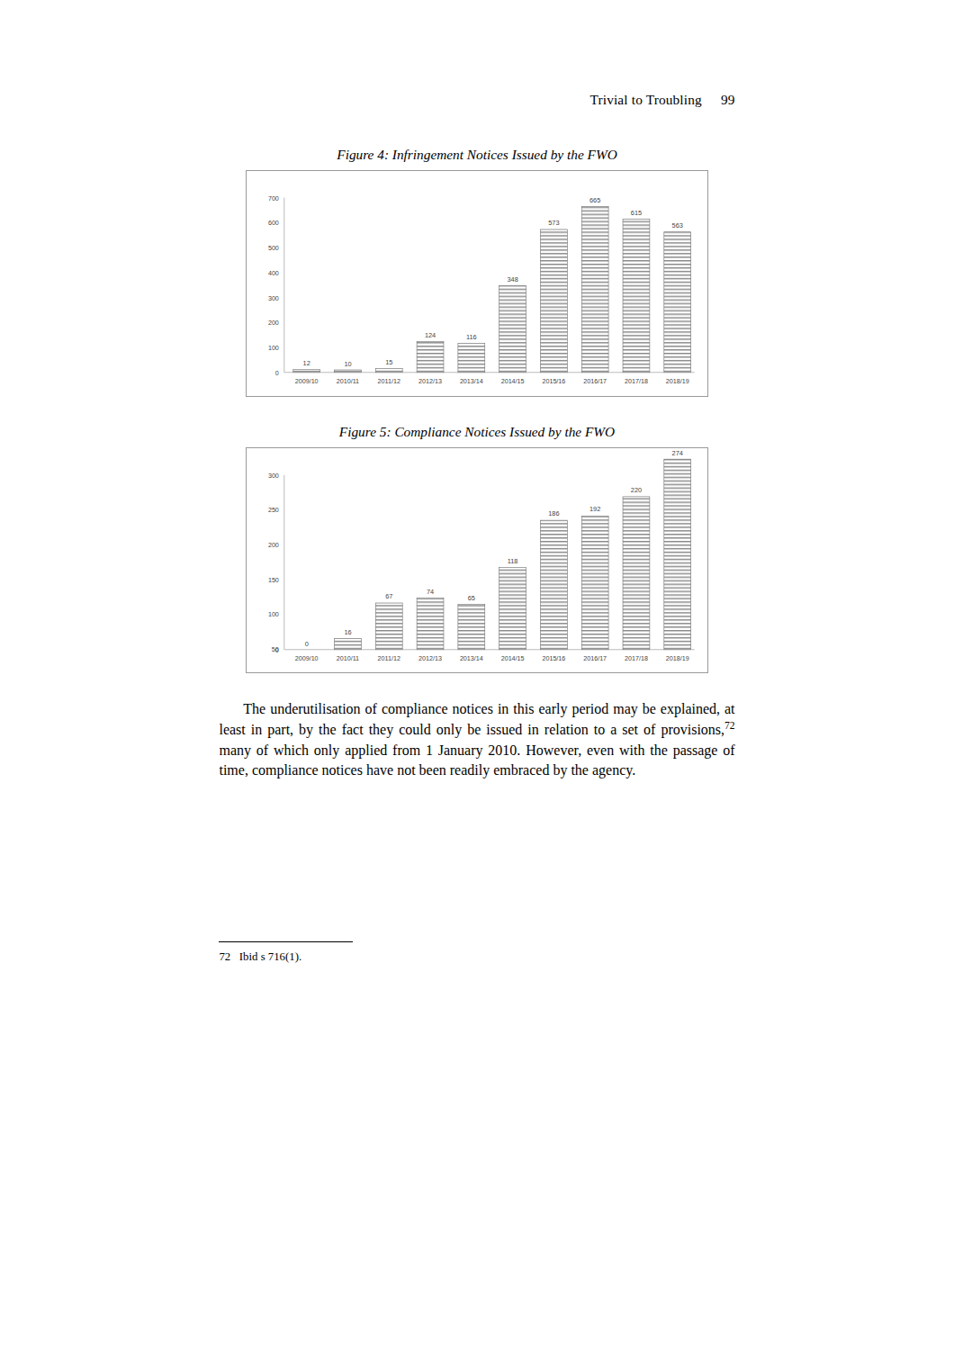Trivial to Troubling99
Figure 4: Infringement Notices Issued by the FWO
700 600 500 400 300 200 100 0 12 10 15 124 116 348 573 665 615 563 2009/10 2010/11 2011/12 2012/13 2013/14 2014/15 2015/16 2016/17 2017/18 2018/19
Figure 5: Compliance Notices Issued by the FWO
300 250 200 150 100 50 0 0 0 0 16 67 74 65 118 186 192 220 274 2009/10 2010/11 2011/12 2012/13 2013/14 2014/15 2015/16 2016/17 2017/18 2018/19
The underutilisation of compliance notices in this early period may be explained, at least in part, by the fact they could only be issued in relation to a set of provisions,72 many of which only applied from 1 January 2010. However, even with the passage of time, compliance notices have not been readily embraced by the agency.
72 Ibid s 716(1).